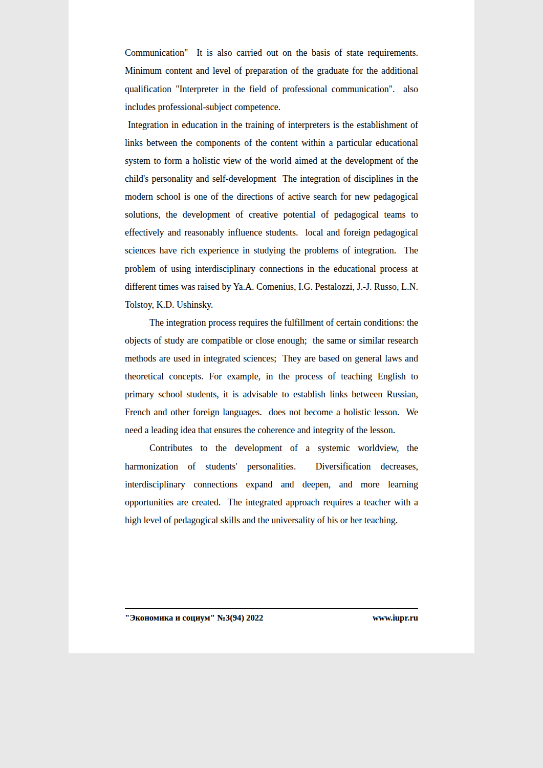Communication" It is also carried out on the basis of state requirements. Minimum content and level of preparation of the graduate for the additional qualification "Interpreter in the field of professional communication". also includes professional-subject competence.
Integration in education in the training of interpreters is the establishment of links between the components of the content within a particular educational system to form a holistic view of the world aimed at the development of the child's personality and self-development The integration of disciplines in the modern school is one of the directions of active search for new pedagogical solutions, the development of creative potential of pedagogical teams to effectively and reasonably influence students. local and foreign pedagogical sciences have rich experience in studying the problems of integration. The problem of using interdisciplinary connections in the educational process at different times was raised by Ya.A. Comenius, I.G. Pestalozzi, J.-J. Russo, L.N. Tolstoy, K.D. Ushinsky.
The integration process requires the fulfillment of certain conditions: the objects of study are compatible or close enough; the same or similar research methods are used in integrated sciences; They are based on general laws and theoretical concepts. For example, in the process of teaching English to primary school students, it is advisable to establish links between Russian, French and other foreign languages. does not become a holistic lesson. We need a leading idea that ensures the coherence and integrity of the lesson.
Contributes to the development of a systemic worldview, the harmonization of students' personalities. Diversification decreases, interdisciplinary connections expand and deepen, and more learning opportunities are created. The integrated approach requires a teacher with a high level of pedagogical skills and the universality of his or her teaching.
"Экономика и социум" №3(94) 2022 www.iupr.ru